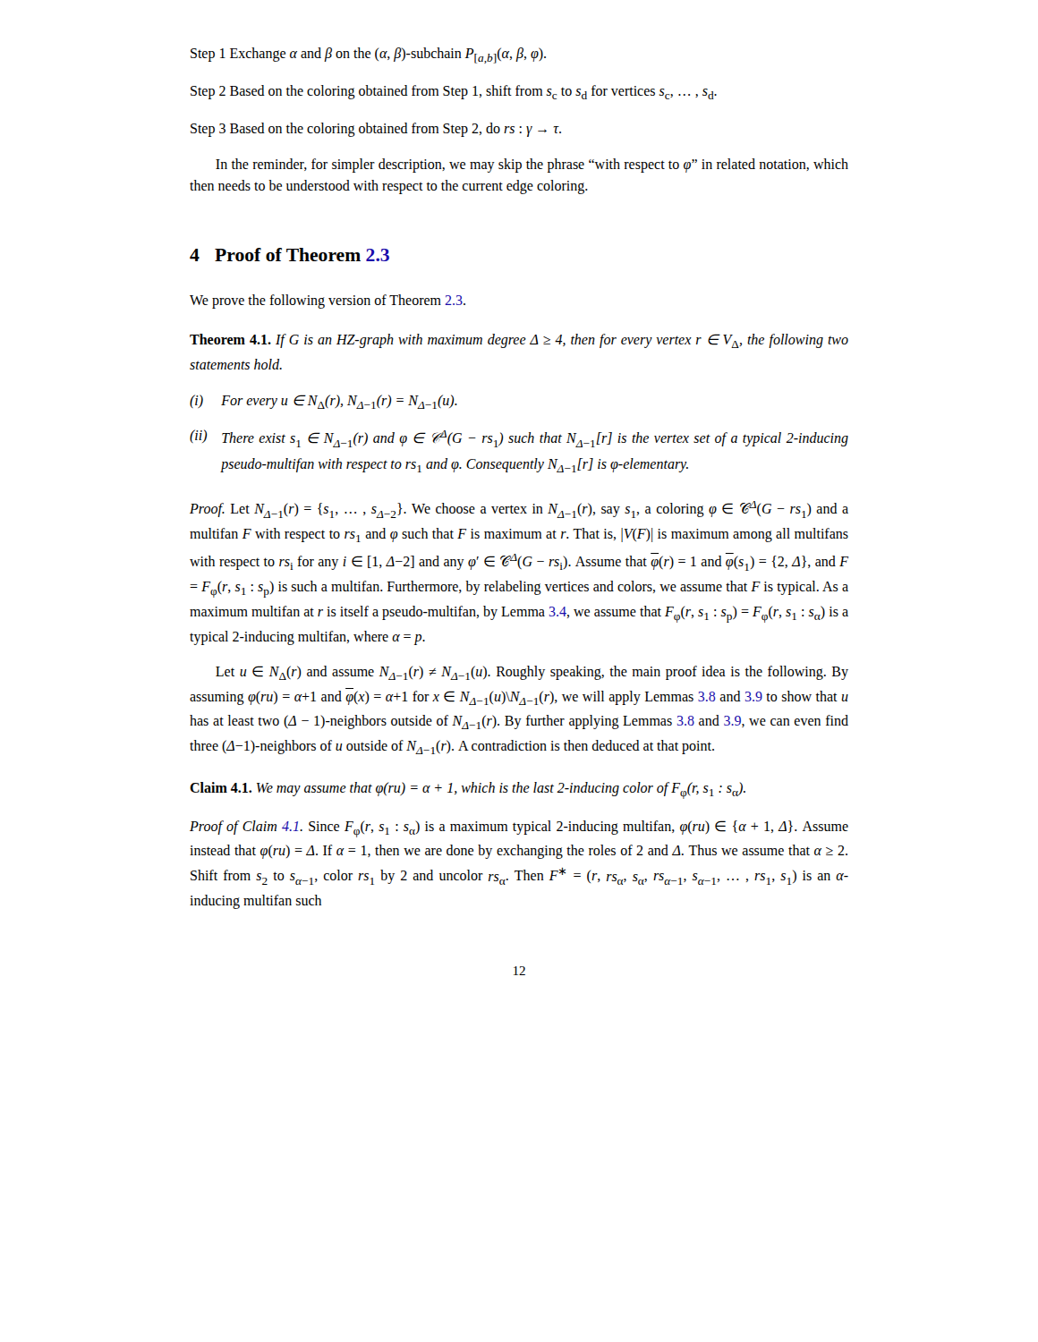Step 1 Exchange α and β on the (α, β)-subchain P[a,b](α, β, φ).
Step 2 Based on the coloring obtained from Step 1, shift from sc to sd for vertices sc, … , sd.
Step 3 Based on the coloring obtained from Step 2, do rs : γ → τ.
In the reminder, for simpler description, we may skip the phrase “with respect to φ” in related notation, which then needs to be understood with respect to the current edge coloring.
4 Proof of Theorem 2.3
We prove the following version of Theorem 2.3.
Theorem 4.1. If G is an HZ-graph with maximum degree Δ ≥ 4, then for every vertex r ∈ VΔ, the following two statements hold.
(i) For every u ∈ NΔ(r), NΔ−1(r) = NΔ−1(u).
(ii) There exist s1 ∈ NΔ−1(r) and φ ∈ 𝒞Δ(G − rs1) such that NΔ−1[r] is the vertex set of a typical 2-inducing pseudo-multifan with respect to rs1 and φ. Consequently NΔ−1[r] is φ-elementary.
Proof. Let NΔ−1(r) = {s1, … , sΔ−2}. We choose a vertex in NΔ−1(r), say s1, a coloring φ ∈ 𝒞Δ(G − rs1) and a multifan F with respect to rs1 and φ such that F is maximum at r. That is, |V(F)| is maximum among all multifans with respect to rsi for any i ∈ [1, Δ−2] and any φ′ ∈ 𝒞Δ(G − rsi). Assume that φ(r) = 1 and φ(s1) = {2, Δ}, and F = Fφ(r, s1 : sp) is such a multifan. Furthermore, by relabeling vertices and colors, we assume that F is typical. As a maximum multifan at r is itself a pseudo-multifan, by Lemma 3.4, we assume that Fφ(r, s1 : sp) = Fφ(r, s1 : sα) is a typical 2-inducing multifan, where α = p.
Let u ∈ NΔ(r) and assume NΔ−1(r) ≠ NΔ−1(u). Roughly speaking, the main proof idea is the following. By assuming φ(ru) = α+1 and φ(x) = α+1 for x ∈ NΔ−1(u)\NΔ−1(r), we will apply Lemmas 3.8 and 3.9 to show that u has at least two (Δ − 1)-neighbors outside of NΔ−1(r). By further applying Lemmas 3.8 and 3.9, we can even find three (Δ−1)-neighbors of u outside of NΔ−1(r). A contradiction is then deduced at that point.
Claim 4.1. We may assume that φ(ru) = α + 1, which is the last 2-inducing color of Fφ(r, s1 : sα).
Proof of Claim 4.1. Since Fφ(r, s1 : sα) is a maximum typical 2-inducing multifan, φ(ru) ∈ {α + 1, Δ}. Assume instead that φ(ru) = Δ. If α = 1, then we are done by exchanging the roles of 2 and Δ. Thus we assume that α ≥ 2. Shift from s2 to sα−1, color rs1 by 2 and uncolor rsα. Then F∗ = (r, rsα, sα, rsα−1, sα−1, … , rs1, s1) is an α-inducing multifan such
12